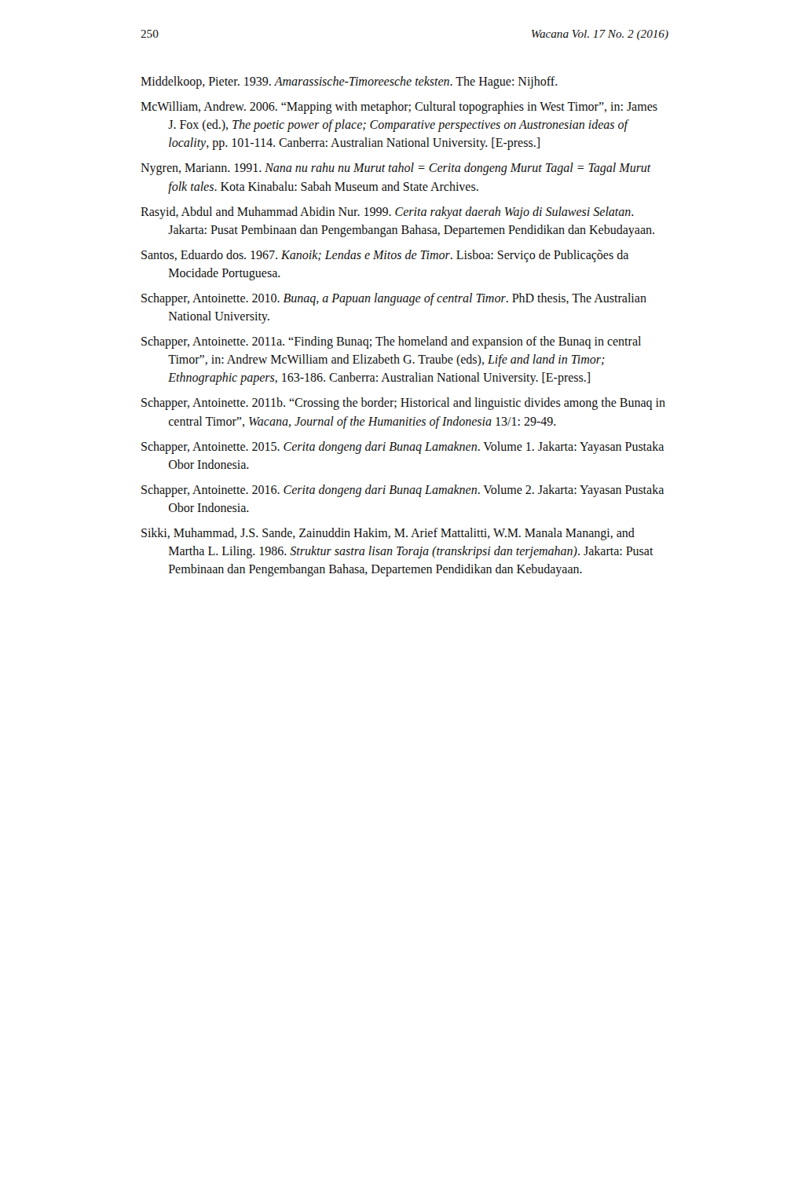250 Wacana Vol. 17 No. 2 (2016)
Middelkoop, Pieter. 1939. Amarassische-Timoreesche teksten. The Hague: Nijhoff.
McWilliam, Andrew. 2006. “Mapping with metaphor; Cultural topographies in West Timor”, in: James J. Fox (ed.), The poetic power of place; Comparative perspectives on Austronesian ideas of locality, pp. 101-114. Canberra: Australian National University. [E-press.]
Nygren, Mariann. 1991. Nana nu rahu nu Murut tahol = Cerita dongeng Murut Tagal = Tagal Murut folk tales. Kota Kinabalu: Sabah Museum and State Archives.
Rasyid, Abdul and Muhammad Abidin Nur. 1999. Cerita rakyat daerah Wajo di Sulawesi Selatan. Jakarta: Pusat Pembinaan dan Pengembangan Bahasa, Departemen Pendidikan dan Kebudayaan.
Santos, Eduardo dos. 1967. Kanoik; Lendas e Mitos de Timor. Lisboa: Serviço de Publicações da Mocidade Portuguesa.
Schapper, Antoinette. 2010. Bunaq, a Papuan language of central Timor. PhD thesis, The Australian National University.
Schapper, Antoinette. 2011a. “Finding Bunaq; The homeland and expansion of the Bunaq in central Timor”, in: Andrew McWilliam and Elizabeth G. Traube (eds), Life and land in Timor; Ethnographic papers, 163-186. Canberra: Australian National University. [E-press.]
Schapper, Antoinette. 2011b. “Crossing the border; Historical and linguistic divides among the Bunaq in central Timor”, Wacana, Journal of the Humanities of Indonesia 13/1: 29-49.
Schapper, Antoinette. 2015. Cerita dongeng dari Bunaq Lamaknen. Volume 1. Jakarta: Yayasan Pustaka Obor Indonesia.
Schapper, Antoinette. 2016. Cerita dongeng dari Bunaq Lamaknen. Volume 2. Jakarta: Yayasan Pustaka Obor Indonesia.
Sikki, Muhammad, J.S. Sande, Zainuddin Hakim, M. Arief Mattalitti, W.M. Manala Manangi, and Martha L. Liling. 1986. Struktur sastra lisan Toraja (transkripsi dan terjemahan). Jakarta: Pusat Pembinaan dan Pengembangan Bahasa, Departemen Pendidikan dan Kebudayaan.